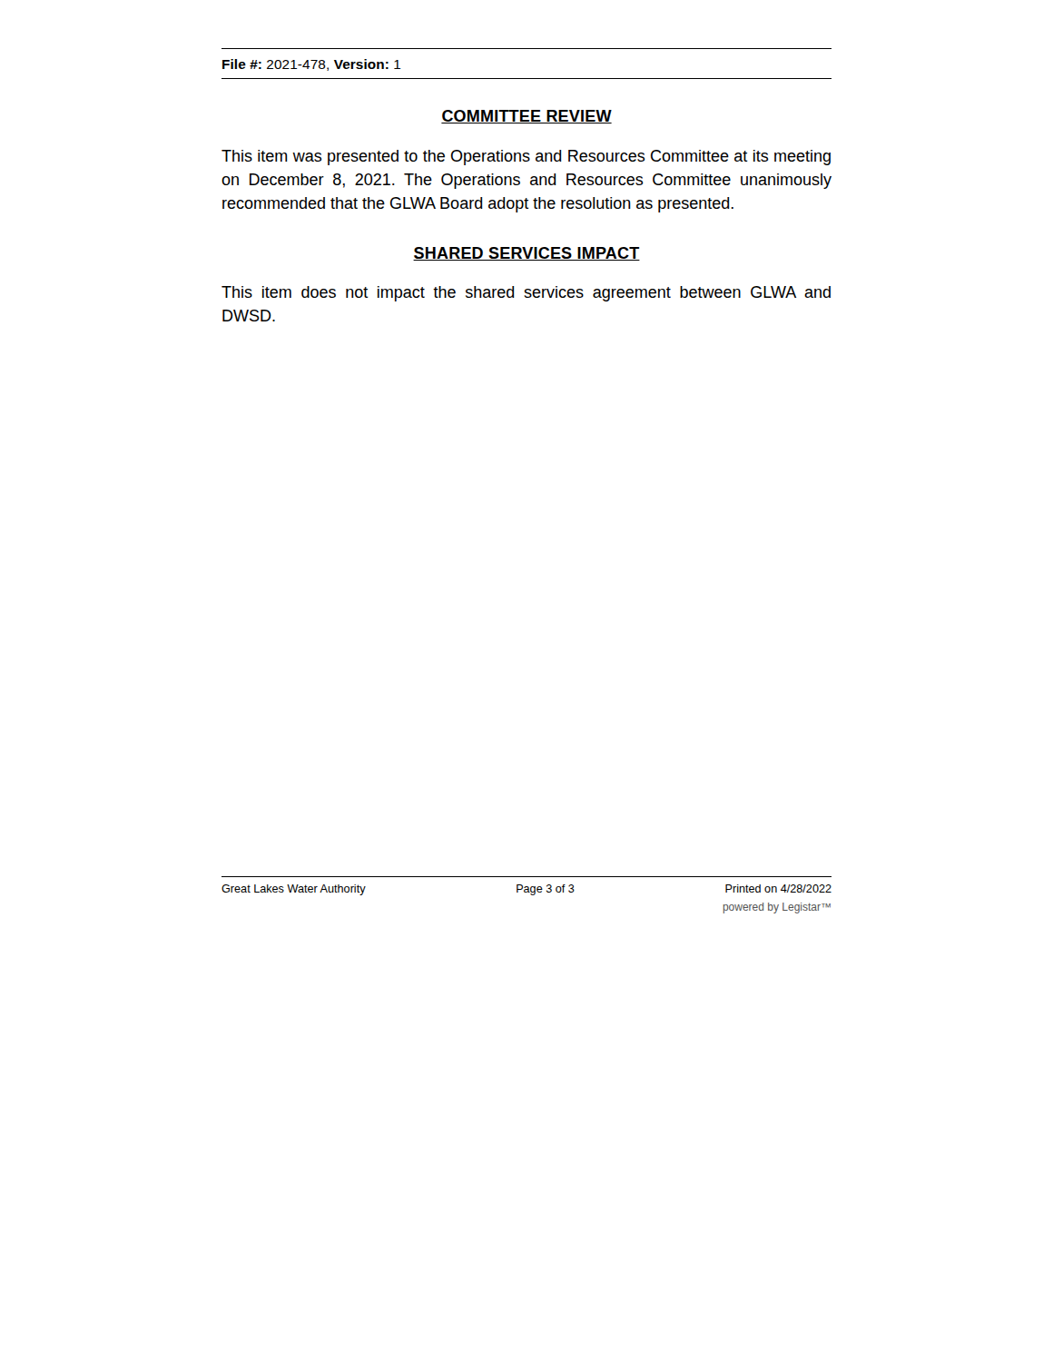File #: 2021-478, Version: 1
COMMITTEE REVIEW
This item was presented to the Operations and Resources Committee at its meeting on December 8, 2021. The Operations and Resources Committee unanimously recommended that the GLWA Board adopt the resolution as presented.
SHARED SERVICES IMPACT
This item does not impact the shared services agreement between GLWA and DWSD.
Great Lakes Water Authority
Page 3 of 3
Printed on 4/28/2022
powered by Legistar™